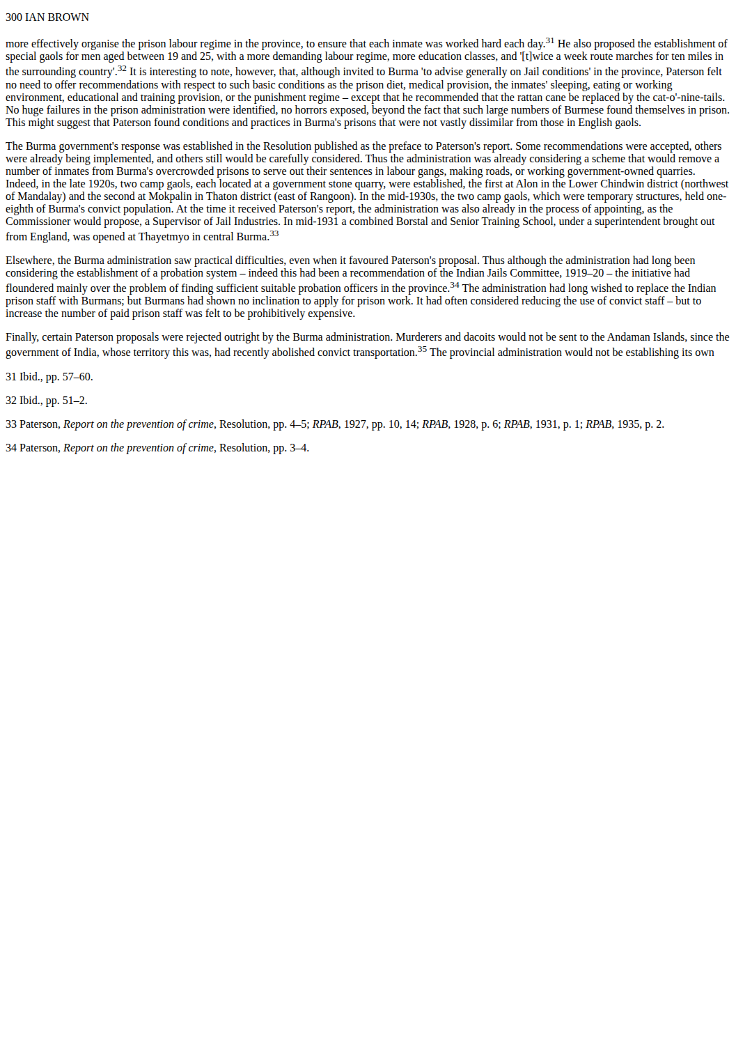300 IAN BROWN
more effectively organise the prison labour regime in the province, to ensure that each inmate was worked hard each day.31 He also proposed the establishment of special gaols for men aged between 19 and 25, with a more demanding labour regime, more education classes, and '[t]wice a week route marches for ten miles in the surrounding country'.32 It is interesting to note, however, that, although invited to Burma 'to advise generally on Jail conditions' in the province, Paterson felt no need to offer recommendations with respect to such basic conditions as the prison diet, medical provision, the inmates' sleeping, eating or working environment, educational and training provision, or the punishment regime – except that he recommended that the rattan cane be replaced by the cat-o'-nine-tails. No huge failures in the prison administration were identified, no horrors exposed, beyond the fact that such large numbers of Burmese found themselves in prison. This might suggest that Paterson found conditions and practices in Burma's prisons that were not vastly dissimilar from those in English gaols.
The Burma government's response was established in the Resolution published as the preface to Paterson's report. Some recommendations were accepted, others were already being implemented, and others still would be carefully considered. Thus the administration was already considering a scheme that would remove a number of inmates from Burma's overcrowded prisons to serve out their sentences in labour gangs, making roads, or working government-owned quarries. Indeed, in the late 1920s, two camp gaols, each located at a government stone quarry, were established, the first at Alon in the Lower Chindwin district (northwest of Mandalay) and the second at Mokpalin in Thaton district (east of Rangoon). In the mid-1930s, the two camp gaols, which were temporary structures, held one-eighth of Burma's convict population. At the time it received Paterson's report, the administration was also already in the process of appointing, as the Commissioner would propose, a Supervisor of Jail Industries. In mid-1931 a combined Borstal and Senior Training School, under a superintendent brought out from England, was opened at Thayetmyo in central Burma.33
Elsewhere, the Burma administration saw practical difficulties, even when it favoured Paterson's proposal. Thus although the administration had long been considering the establishment of a probation system – indeed this had been a recommendation of the Indian Jails Committee, 1919–20 – the initiative had floundered mainly over the problem of finding sufficient suitable probation officers in the province.34 The administration had long wished to replace the Indian prison staff with Burmans; but Burmans had shown no inclination to apply for prison work. It had often considered reducing the use of convict staff – but to increase the number of paid prison staff was felt to be prohibitively expensive.
Finally, certain Paterson proposals were rejected outright by the Burma administration. Murderers and dacoits would not be sent to the Andaman Islands, since the government of India, whose territory this was, had recently abolished convict transportation.35 The provincial administration would not be establishing its own
31 Ibid., pp. 57–60.
32 Ibid., pp. 51–2.
33 Paterson, Report on the prevention of crime, Resolution, pp. 4–5; RPAB, 1927, pp. 10, 14; RPAB, 1928, p. 6; RPAB, 1931, p. 1; RPAB, 1935, p. 2.
34 Paterson, Report on the prevention of crime, Resolution, pp. 3–4.